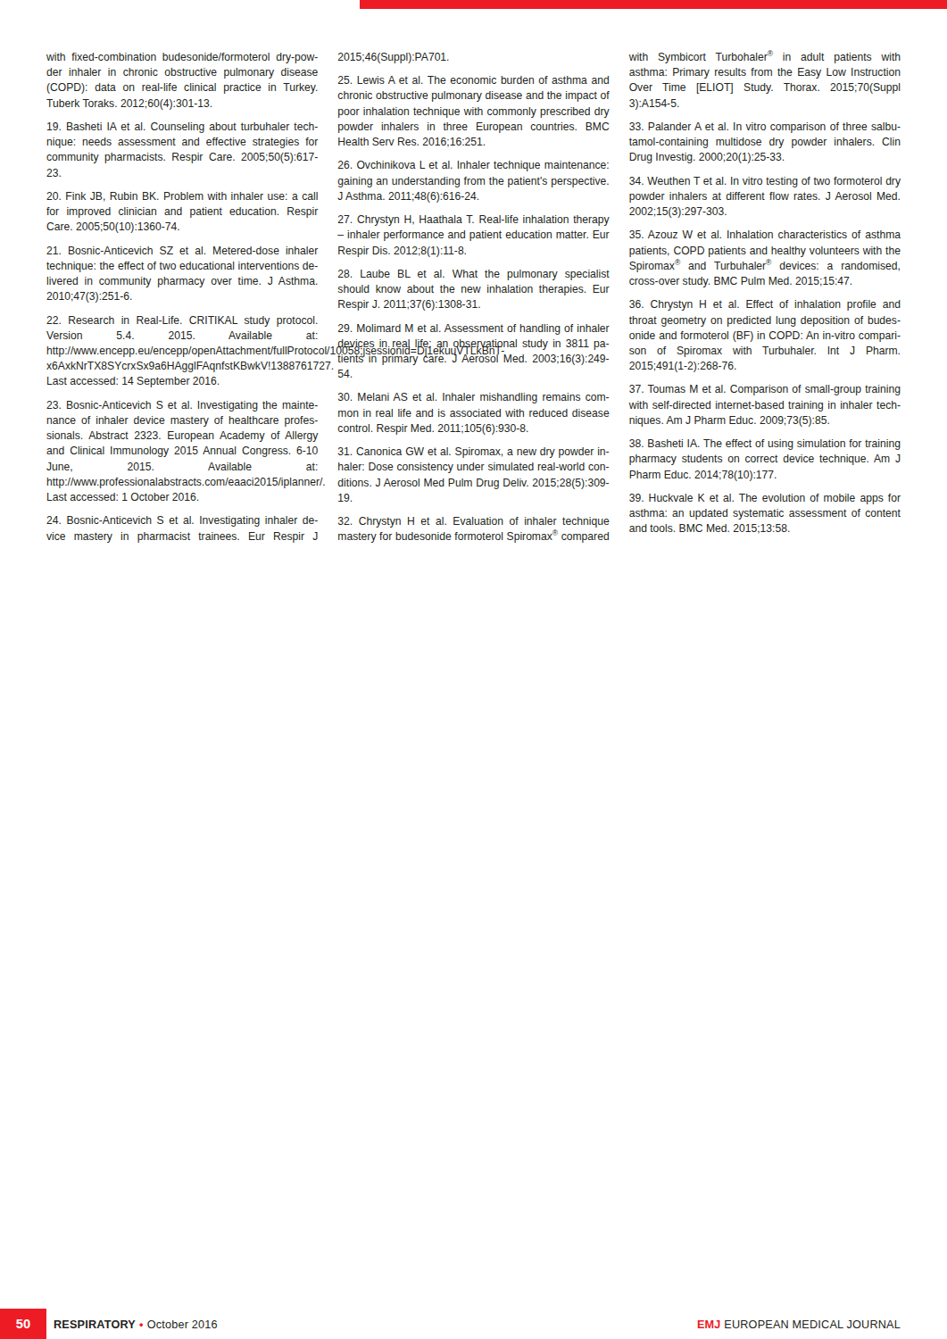with fixed-combination budesonide/formoterol dry-powder inhaler in chronic obstructive pulmonary disease (COPD): data on real-life clinical practice in Turkey. Tuberk Toraks. 2012;60(4):301-13.
19. Basheti IA et al. Counseling about turbuhaler technique: needs assessment and effective strategies for community pharmacists. Respir Care. 2005;50(5):617-23.
20. Fink JB, Rubin BK. Problem with inhaler use: a call for improved clinician and patient education. Respir Care. 2005;50(10):1360-74.
21. Bosnic-Anticevich SZ et al. Metered-dose inhaler technique: the effect of two educational interventions delivered in community pharmacy over time. J Asthma. 2010;47(3):251-6.
22. Research in Real-Life. CRITIKAL study protocol. Version 5.4. 2015. Available at: http://www.encepp.eu/encepp/openAttachment/fullProtocol/10058;jsessionid=Dj1ekuuVTLkBnT-x6AxkNrTX8SYcrxSx9a6HAgglFAqnfstKBwkV!1388761727. Last accessed: 14 September 2016.
23. Bosnic-Anticevich S et al. Investigating the maintenance of inhaler device mastery of healthcare professionals. Abstract 2323. European Academy of Allergy and Clinical Immunology 2015 Annual Congress. 6-10 June, 2015. Available at: http://www.professionalabstracts.com/eaaci2015/iplanner/. Last accessed: 1 October 2016.
24. Bosnic-Anticevich S et al. Investigating inhaler device mastery in pharmacist trainees. Eur Respir J 2015;46(Suppl):PA701.
25. Lewis A et al. The economic burden of asthma and chronic obstructive pulmonary disease and the impact of poor inhalation technique with commonly prescribed dry powder inhalers in three European countries. BMC Health Serv Res. 2016;16:251.
26. Ovchinikova L et al. Inhaler technique maintenance: gaining an understanding from the patient's perspective. J Asthma. 2011;48(6):616-24.
27. Chrystyn H, Haathala T. Real-life inhalation therapy – inhaler performance and patient education matter. Eur Respir Dis. 2012;8(1):11-8.
28. Laube BL et al. What the pulmonary specialist should know about the new inhalation therapies. Eur Respir J. 2011;37(6):1308-31.
29. Molimard M et al. Assessment of handling of inhaler devices in real life: an observational study in 3811 patients in primary care. J Aerosol Med. 2003;16(3):249-54.
30. Melani AS et al. Inhaler mishandling remains common in real life and is associated with reduced disease control. Respir Med. 2011;105(6):930-8.
31. Canonica GW et al. Spiromax, a new dry powder inhaler: Dose consistency under simulated real-world conditions. J Aerosol Med Pulm Drug Deliv. 2015;28(5):309-19.
32. Chrystyn H et al. Evaluation of inhaler technique mastery for budesonide formoterol Spiromax® compared with Symbicort Turbohaler® in adult patients with asthma: Primary results from the Easy Low Instruction Over Time [ELIOT] Study. Thorax. 2015;70(Suppl 3):A154-5.
33. Palander A et al. In vitro comparison of three salbutamol-containing multidose dry powder inhalers. Clin Drug Investig. 2000;20(1):25-33.
34. Weuthen T et al. In vitro testing of two formoterol dry powder inhalers at different flow rates. J Aerosol Med. 2002;15(3):297-303.
35. Azouz W et al. Inhalation characteristics of asthma patients, COPD patients and healthy volunteers with the Spiromax® and Turbuhaler® devices: a randomised, cross-over study. BMC Pulm Med. 2015;15:47.
36. Chrystyn H et al. Effect of inhalation profile and throat geometry on predicted lung deposition of budesonide and formoterol (BF) in COPD: An in-vitro comparison of Spiromax with Turbuhaler. Int J Pharm. 2015;491(1-2):268-76.
37. Toumas M et al. Comparison of small-group training with self-directed internet-based training in inhaler techniques. Am J Pharm Educ. 2009;73(5):85.
38. Basheti IA. The effect of using simulation for training pharmacy students on correct device technique. Am J Pharm Educ. 2014;78(10):177.
39. Huckvale K et al. The evolution of mobile apps for asthma: an updated systematic assessment of content and tools. BMC Med. 2015;13:58.
50
RESPIRATORY•October 2016
EMJ EUROPEAN MEDICAL JOURNAL